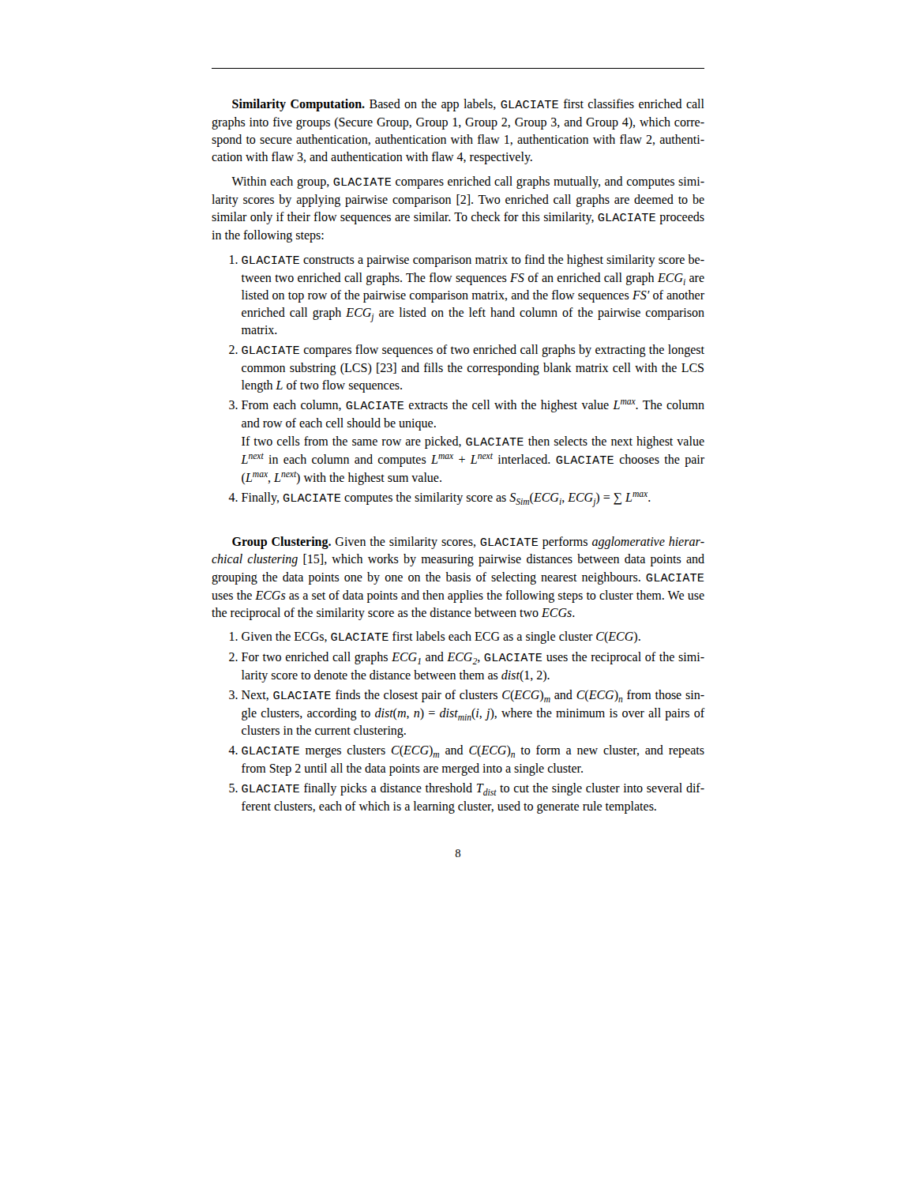Similarity Computation. Based on the app labels, GLACIATE first classifies enriched call graphs into five groups (Secure Group, Group 1, Group 2, Group 3, and Group 4), which correspond to secure authentication, authentication with flaw 1, authentication with flaw 2, authentication with flaw 3, and authentication with flaw 4, respectively.
Within each group, GLACIATE compares enriched call graphs mutually, and computes similarity scores by applying pairwise comparison [2]. Two enriched call graphs are deemed to be similar only if their flow sequences are similar. To check for this similarity, GLACIATE proceeds in the following steps:
GLACIATE constructs a pairwise comparison matrix to find the highest similarity score between two enriched call graphs. The flow sequences FS of an enriched call graph ECGi are listed on top row of the pairwise comparison matrix, and the flow sequences FS′ of another enriched call graph ECGj are listed on the left hand column of the pairwise comparison matrix.
GLACIATE compares flow sequences of two enriched call graphs by extracting the longest common substring (LCS) [23] and fills the corresponding blank matrix cell with the LCS length L of two flow sequences.
From each column, GLACIATE extracts the cell with the highest value Lmax. The column and row of each cell should be unique.
If two cells from the same row are picked, GLACIATE then selects the next highest value Lnext in each column and computes Lmax + Lnext interlaced. GLACIATE chooses the pair (Lmax, Lnext) with the highest sum value.
Finally, GLACIATE computes the similarity score as SSim(ECGi, ECGj) = ∑ Lmax.
Group Clustering. Given the similarity scores, GLACIATE performs agglomerative hierarchical clustering [15], which works by measuring pairwise distances between data points and grouping the data points one by one on the basis of selecting nearest neighbours. GLACIATE uses the ECGs as a set of data points and then applies the following steps to cluster them. We use the reciprocal of the similarity score as the distance between two ECGs.
Given the ECGs, GLACIATE first labels each ECG as a single cluster C(ECG).
For two enriched call graphs ECG1 and ECG2, GLACIATE uses the reciprocal of the similarity score to denote the distance between them as dist(1, 2).
Next, GLACIATE finds the closest pair of clusters C(ECG)m and C(ECG)n from those single clusters, according to dist(m, n) = distmin(i, j), where the minimum is over all pairs of clusters in the current clustering.
GLACIATE merges clusters C(ECG)m and C(ECG)n to form a new cluster, and repeats from Step 2 until all the data points are merged into a single cluster.
GLACIATE finally picks a distance threshold Tdist to cut the single cluster into several different clusters, each of which is a learning cluster, used to generate rule templates.
8